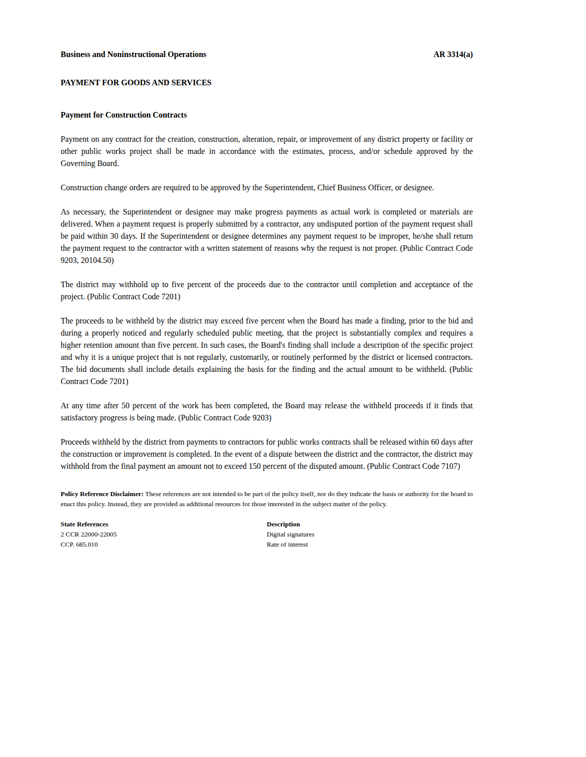Business and Noninstructional Operations AR 3314(a)
Payment for Goods and Services
Payment for Construction Contracts
Payment on any contract for the creation, construction, alteration, repair, or improvement of any district property or facility or other public works project shall be made in accordance with the estimates, process, and/or schedule approved by the Governing Board.
Construction change orders are required to be approved by the Superintendent, Chief Business Officer, or designee.
As necessary, the Superintendent or designee may make progress payments as actual work is completed or materials are delivered. When a payment request is properly submitted by a contractor, any undisputed portion of the payment request shall be paid within 30 days. If the Superintendent or designee determines any payment request to be improper, he/she shall return the payment request to the contractor with a written statement of reasons why the request is not proper. (Public Contract Code 9203, 20104.50)
The district may withhold up to five percent of the proceeds due to the contractor until completion and acceptance of the project. (Public Contract Code 7201)
The proceeds to be withheld by the district may exceed five percent when the Board has made a finding, prior to the bid and during a properly noticed and regularly scheduled public meeting, that the project is substantially complex and requires a higher retention amount than five percent. In such cases, the Board's finding shall include a description of the specific project and why it is a unique project that is not regularly, customarily, or routinely performed by the district or licensed contractors. The bid documents shall include details explaining the basis for the finding and the actual amount to be withheld. (Public Contract Code 7201)
At any time after 50 percent of the work has been completed, the Board may release the withheld proceeds if it finds that satisfactory progress is being made. (Public Contract Code 9203)
Proceeds withheld by the district from payments to contractors for public works contracts shall be released within 60 days after the construction or improvement is completed. In the event of a dispute between the district and the contractor, the district may withhold from the final payment an amount not to exceed 150 percent of the disputed amount. (Public Contract Code 7107)
Policy Reference Disclaimer: These references are not intended to be part of the policy itself, nor do they indicate the basis or authority for the board to enact this policy. Instead, they are provided as additional resources for those interested in the subject matter of the policy.
| State References | Description |
| --- | --- |
| 2 CCR 22000-22005 | Digital signatures |
| CCP. 685.010 | Rate of interest |